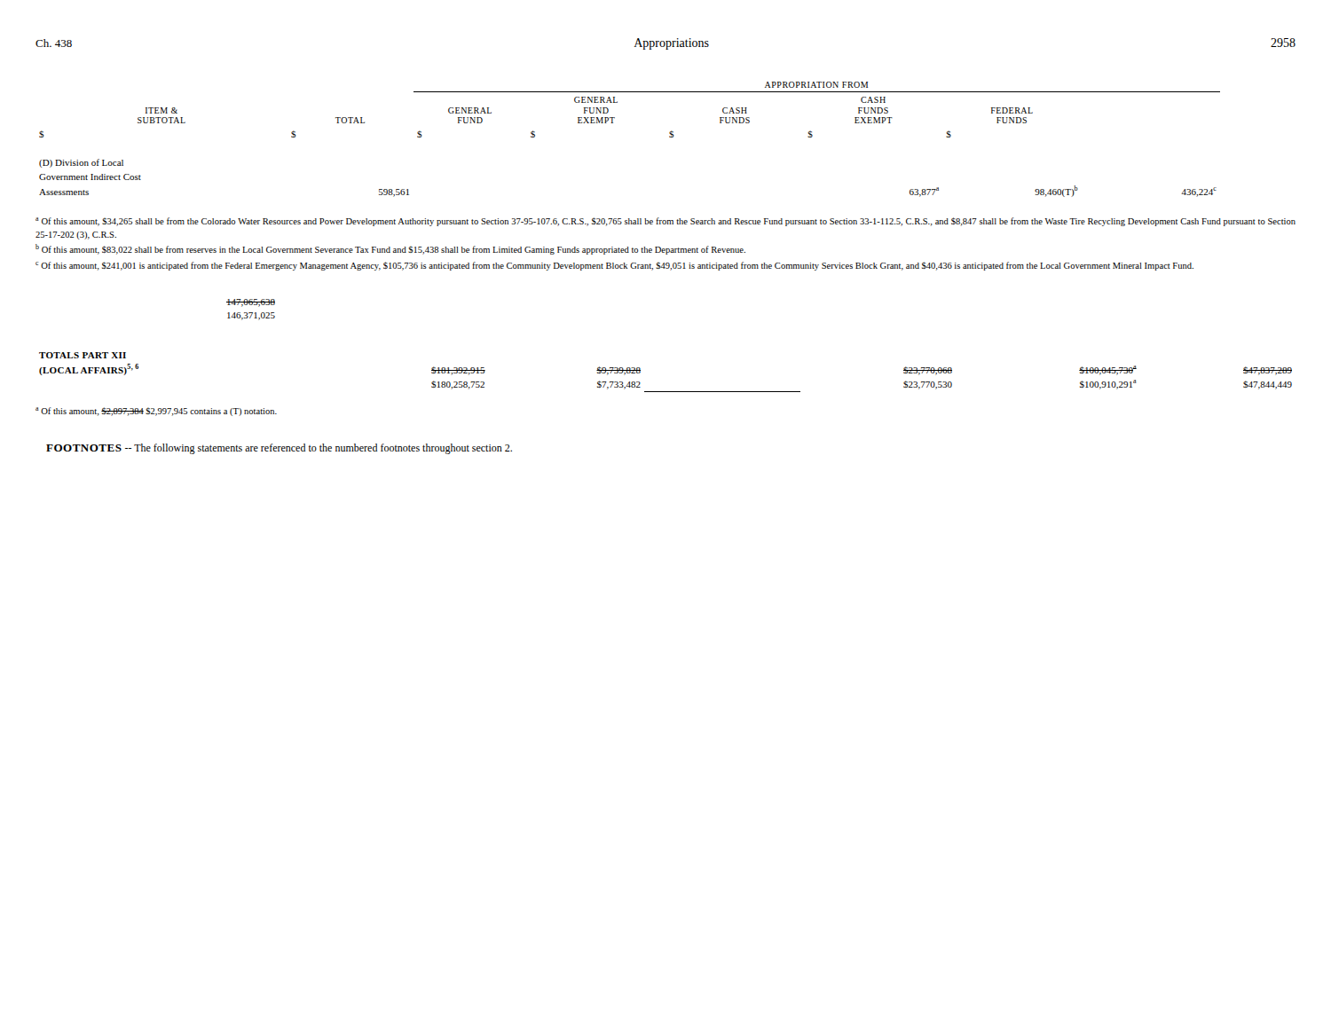Ch. 438
Appropriations
2958
| | | APPROPRIATION FROM |
| ITEM & SUBTOTAL | TOTAL | GENERAL FUND | GENERAL FUND EXEMPT | CASH FUNDS | CASH FUNDS EXEMPT | FEDERAL FUNDS | |
| $ | $ | $ | $ | $ | $ | $ | |
| (D) Division of Local | | | | | | | |
| Government Indirect Cost | | | | | | | |
| Assessments | 598,561 | | | | 63,877 a | 98,460(T) b | 436,224 c | |
a Of this amount, $34,265 shall be from the Colorado Water Resources and Power Development Authority pursuant to Section 37-95-107.6, C.R.S., $20,765 shall be from the Search and Rescue Fund pursuant to Section 33-1-112.5, C.R.S., and $8,847 shall be from the Waste Tire Recycling Development Cash Fund pursuant to Section 25-17-202 (3), C.R.S.
b Of this amount, $83,022 shall be from reserves in the Local Government Severance Tax Fund and $15,438 shall be from Limited Gaming Funds appropriated to the Department of Revenue.
c Of this amount, $241,001 is anticipated from the Federal Emergency Management Agency, $105,736 is anticipated from the Community Development Block Grant, $49,051 is anticipated from the Community Services Block Grant, and $40,436 is anticipated from the Local Government Mineral Impact Fund.
147,065,638
146,371,025
| TOTALS PART XII | | | | | | |
| (LOCAL AFFAIRS) 5, 6 | $181,392,915 | $9,739,828 | | $23,770,068 | $100,045,730 a | $47,837,289 |
| | $180,258,752 | $7,733,482 | | $23,770,530 | $100,910,291 a | $47,844,449 |
a Of this amount, $2,897,384 $2,997,945 contains a (T) notation.
FOOTNOTES -- The following statements are referenced to the numbered footnotes throughout section 2.